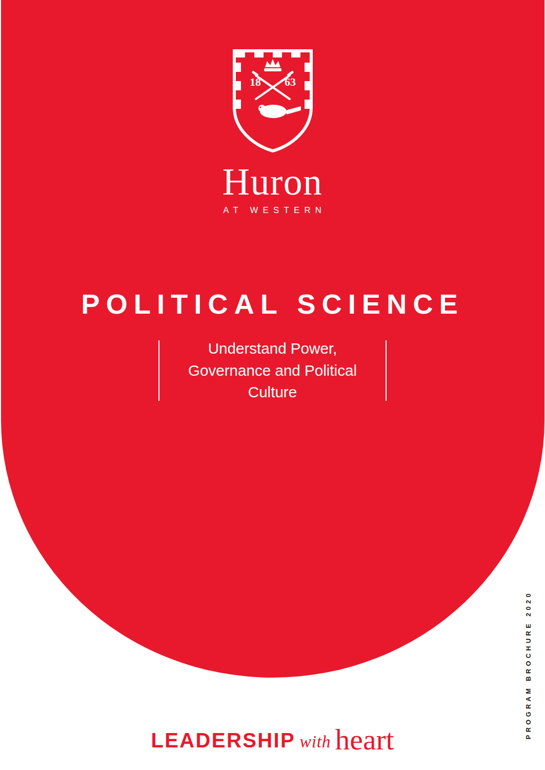18 63
Huron
At Western
Political Science
Understand Power, Governance and Political Culture
Leadership with heart
Program Brochure 2020